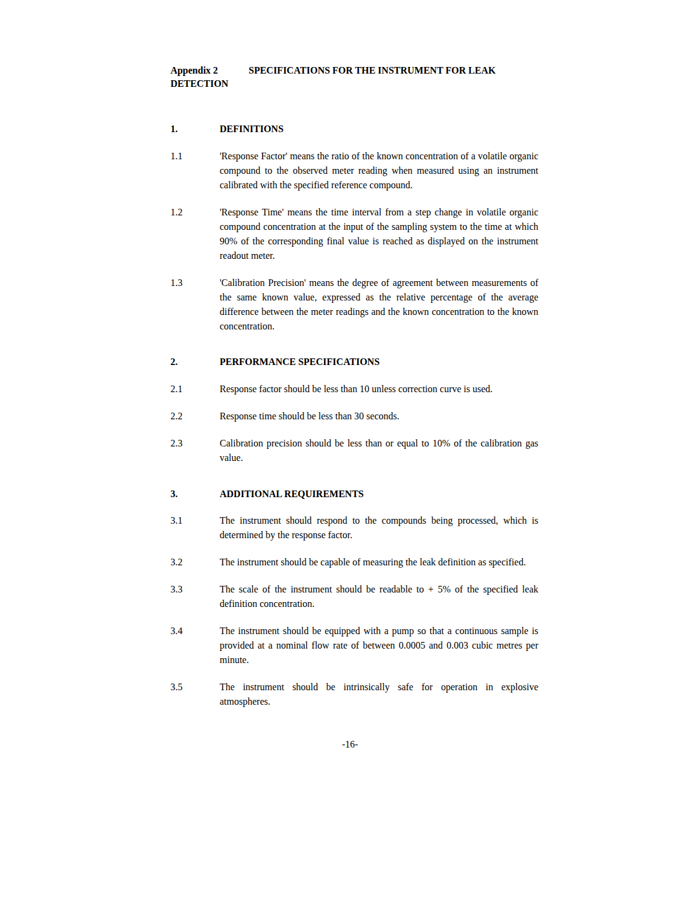Appendix 2 SPECIFICATIONS FOR THE INSTRUMENT FOR LEAK DETECTION
1. DEFINITIONS
1.1
'Response Factor' means the ratio of the known concentration of a volatile organic compound to the observed meter reading when measured using an instrument calibrated with the specified reference compound.
1.2
'Response Time' means the time interval from a step change in volatile organic compound concentration at the input of the sampling system to the time at which 90% of the corresponding final value is reached as displayed on the instrument readout meter.
1.3
'Calibration Precision' means the degree of agreement between measurements of the same known value, expressed as the relative percentage of the average difference between the meter readings and the known concentration to the known concentration.
2. PERFORMANCE SPECIFICATIONS
2.1
Response factor should be less than 10 unless correction curve is used.
2.2
Response time should be less than 30 seconds.
2.3
Calibration precision should be less than or equal to 10% of the calibration gas value.
3. ADDITIONAL REQUIREMENTS
3.1
The instrument should respond to the compounds being processed, which is determined by the response factor.
3.2
The instrument should be capable of measuring the leak definition as specified.
3.3
The scale of the instrument should be readable to + 5% of the specified leak definition concentration.
3.4
The instrument should be equipped with a pump so that a continuous sample is provided at a nominal flow rate of between 0.0005 and 0.003 cubic metres per minute.
3.5
The instrument should be intrinsically safe for operation in explosive atmospheres.
-16-